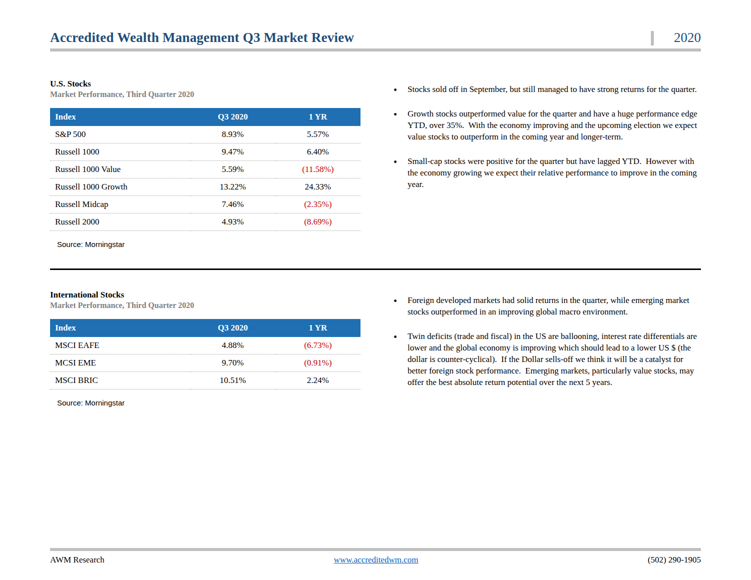Accredited Wealth Management Q3 Market Review
2020
U.S. Stocks
Market Performance, Third Quarter 2020
| Index | Q3 2020 | 1 YR |
| --- | --- | --- |
| S&P 500 | 8.93% | 5.57% |
| Russell 1000 | 9.47% | 6.40% |
| Russell 1000 Value | 5.59% | (11.58%) |
| Russell 1000 Growth | 13.22% | 24.33% |
| Russell Midcap | 7.46% | (2.35%) |
| Russell 2000 | 4.93% | (8.69%) |
Source: Morningstar
Stocks sold off in September, but still managed to have strong returns for the quarter.
Growth stocks outperformed value for the quarter and have a huge performance edge YTD, over 35%. With the economy improving and the upcoming election we expect value stocks to outperform in the coming year and longer-term.
Small-cap stocks were positive for the quarter but have lagged YTD. However with the economy growing we expect their relative performance to improve in the coming year.
International Stocks
Market Performance, Third Quarter 2020
| Index | Q3 2020 | 1 YR |
| --- | --- | --- |
| MSCI EAFE | 4.88% | (6.73%) |
| MCSI EME | 9.70% | (0.91%) |
| MSCI BRIC | 10.51% | 2.24% |
Source: Morningstar
Foreign developed markets had solid returns in the quarter, while emerging market stocks outperformed in an improving global macro environment.
Twin deficits (trade and fiscal) in the US are ballooning, interest rate differentials are lower and the global economy is improving which should lead to a lower US $ (the dollar is counter-cyclical). If the Dollar sells-off we think it will be a catalyst for better foreign stock performance. Emerging markets, particularly value stocks, may offer the best absolute return potential over the next 5 years.
AWM Research
www.accreditedwm.com
(502) 290-1905